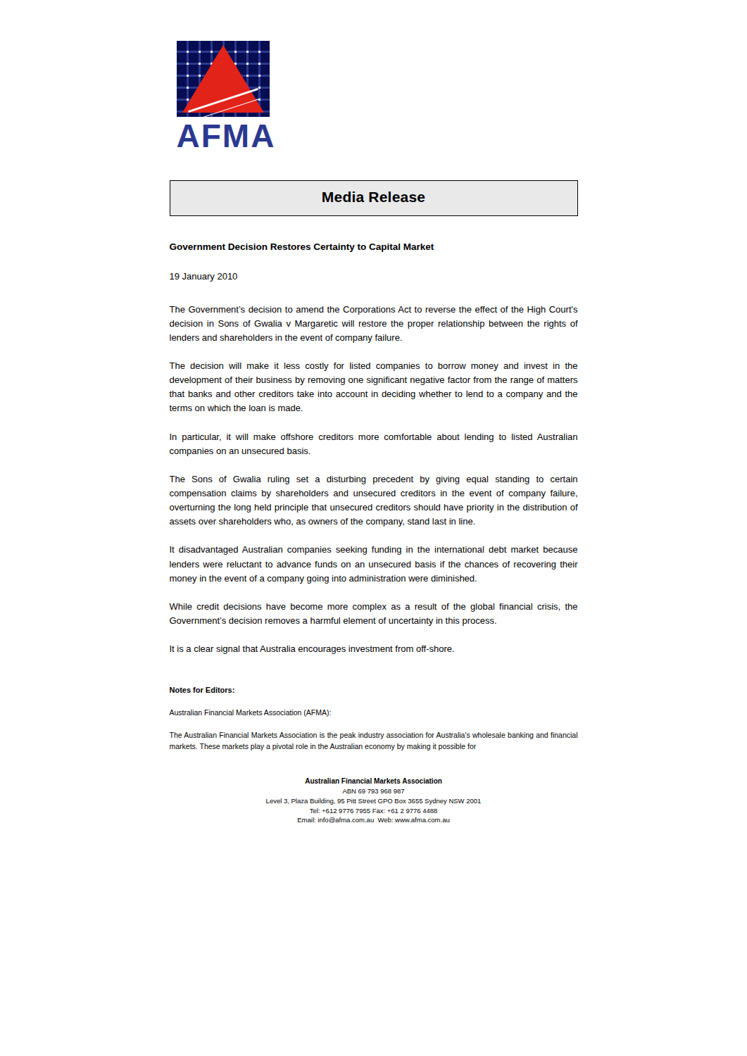AFMA
Media Release
Government Decision Restores Certainty to Capital Market
19 January 2010
The Government’s decision to amend the Corporations Act to reverse the effect of the High Court's decision in Sons of Gwalia v Margaretic will restore the proper relationship between the rights of lenders and shareholders in the event of company failure.
The decision will make it less costly for listed companies to borrow money and invest in the development of their business by removing one significant negative factor from the range of matters that banks and other creditors take into account in deciding whether to lend to a company and the terms on which the loan is made.
In particular, it will make offshore creditors more comfortable about lending to listed Australian companies on an unsecured basis.
The Sons of Gwalia ruling set a disturbing precedent by giving equal standing to certain compensation claims by shareholders and unsecured creditors in the event of company failure, overturning the long held principle that unsecured creditors should have priority in the distribution of assets over shareholders who, as owners of the company, stand last in line.
It disadvantaged Australian companies seeking funding in the international debt market because lenders were reluctant to advance funds on an unsecured basis if the chances of recovering their money in the event of a company going into administration were diminished.
While credit decisions have become more complex as a result of the global financial crisis, the Government’s decision removes a harmful element of uncertainty in this process.
It is a clear signal that Australia encourages investment from off-shore.
Notes for Editors:
Australian Financial Markets Association (AFMA):
The Australian Financial Markets Association is the peak industry association for Australia's wholesale banking and financial markets. These markets play a pivotal role in the Australian economy by making it possible for
Australian Financial Markets Association
ABN 69 793 968 987
Level 3, Plaza Building, 95 Pitt Street GPO Box 3655 Sydney NSW 2001
Tel: +612 9776 7955 Fax: +61 2 9776 4488
Email: info@afma.com.au Web: www.afma.com.au